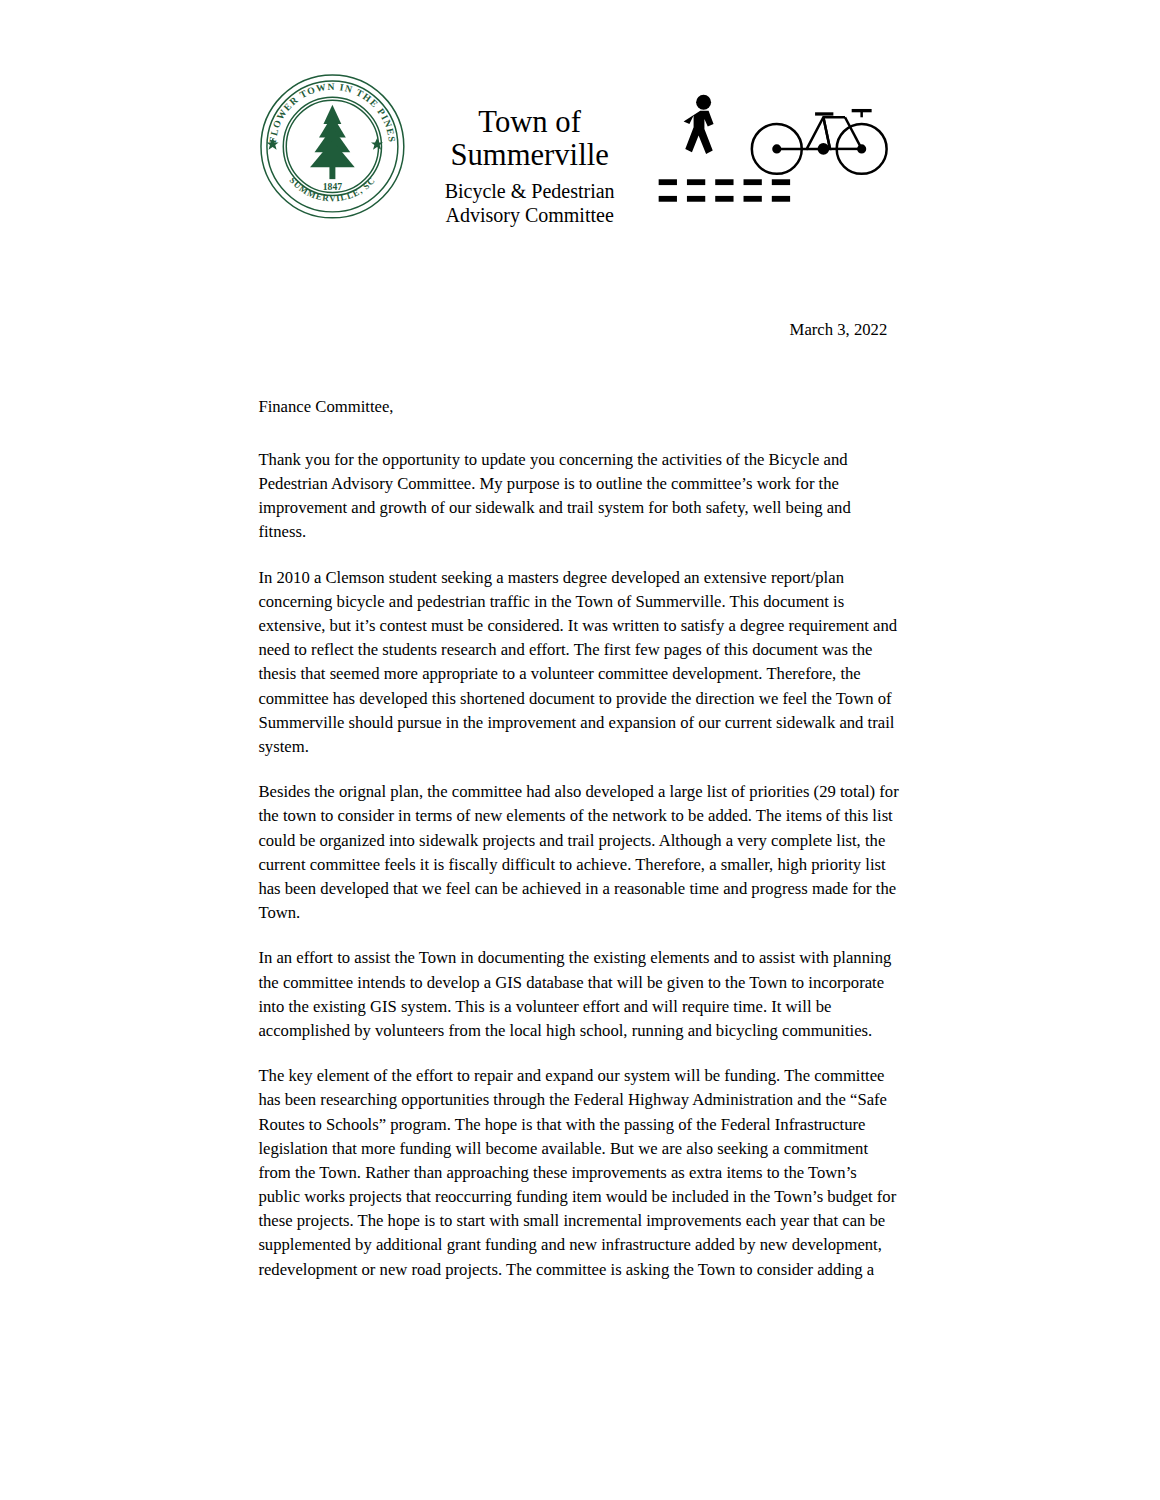FLOWER TOWN IN THE PINES SUMMERVILLE, SC 1847
Town of Summerville
Bicycle & Pedestrian Advisory Committee
March 3, 2022
Finance Committee,
Thank you for the opportunity to update you concerning the activities of the Bicycle and Pedestrian Advisory Committee. My purpose is to outline the committee’s work for the improvement and growth of our sidewalk and trail system for both safety, well being and fitness.
In 2010 a Clemson student seeking a masters degree developed an extensive report/plan concerning bicycle and pedestrian traffic in the Town of Summerville. This document is extensive, but it’s contest must be considered. It was written to satisfy a degree requirement and need to reflect the students research and effort. The first few pages of this document was the thesis that seemed more appropriate to a volunteer committee development. Therefore, the committee has developed this shortened document to provide the direction we feel the Town of Summerville should pursue in the improvement and expansion of our current sidewalk and trail system.
Besides the orignal plan, the committee had also developed a large list of priorities (29 total) for the town to consider in terms of new elements of the network to be added. The items of this list could be organized into sidewalk projects and trail projects. Although a very complete list, the current committee feels it is fiscally difficult to achieve. Therefore, a smaller, high priority list has been developed that we feel can be achieved in a reasonable time and progress made for the Town.
In an effort to assist the Town in documenting the existing elements and to assist with planning the committee intends to develop a GIS database that will be given to the Town to incorporate into the existing GIS system. This is a volunteer effort and will require time. It will be accomplished by volunteers from the local high school, running and bicycling communities.
The key element of the effort to repair and expand our system will be funding. The committee has been researching opportunities through the Federal Highway Administration and the “Safe Routes to Schools” program. The hope is that with the passing of the Federal Infrastructure legislation that more funding will become available. But we are also seeking a commitment from the Town. Rather than approaching these improvements as extra items to the Town’s public works projects that reoccurring funding item would be included in the Town’s budget for these projects. The hope is to start with small incremental improvements each year that can be supplemented by additional grant funding and new infrastructure added by new development, redevelopment or new road projects. The committee is asking the Town to consider adding a